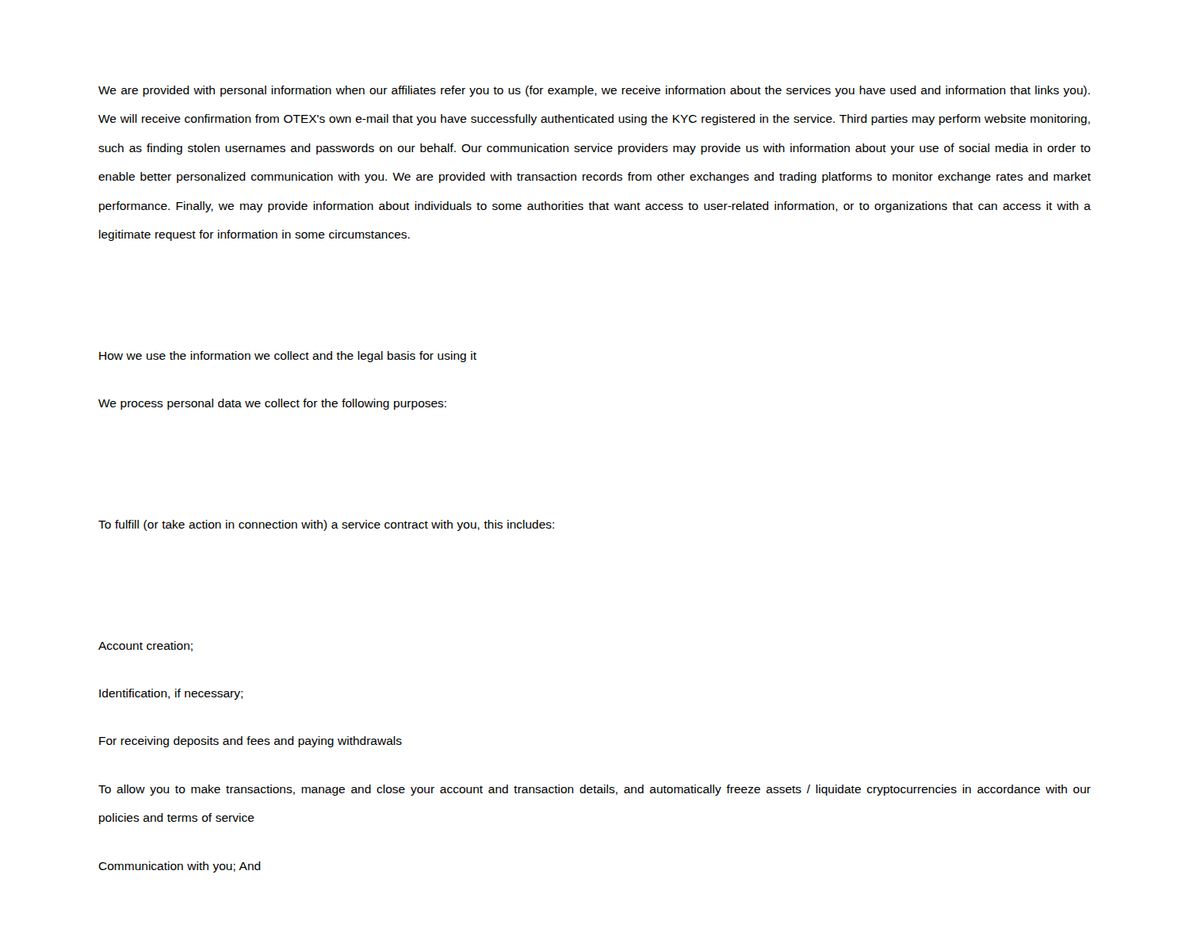We are provided with personal information when our affiliates refer you to us (for example, we receive information about the services you have used and information that links you). We will receive confirmation from OTEX's own e-mail that you have successfully authenticated using the KYC registered in the service. Third parties may perform website monitoring, such as finding stolen usernames and passwords on our behalf. Our communication service providers may provide us with information about your use of social media in order to enable better personalized communication with you. We are provided with transaction records from other exchanges and trading platforms to monitor exchange rates and market performance. Finally, we may provide information about individuals to some authorities that want access to user-related information, or to organizations that can access it with a legitimate request for information in some circumstances.
How we use the information we collect and the legal basis for using it
We process personal data we collect for the following purposes:
To fulfill (or take action in connection with) a service contract with you, this includes:
Account creation;
Identification, if necessary;
For receiving deposits and fees and paying withdrawals
To allow you to make transactions, manage and close your account and transaction details, and automatically freeze assets / liquidate cryptocurrencies in accordance with our policies and terms of service
Communication with you; And